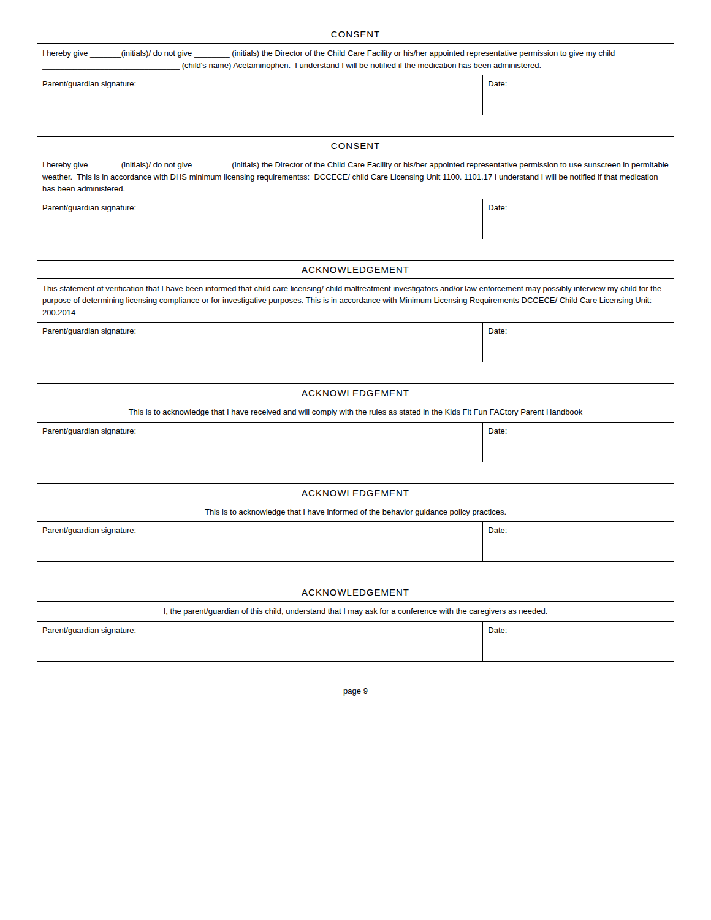| CONSENT |
| I hereby give _______(initials)/ do not give ________ (initials) the Director of the Child Care Facility or his/her appointed representative permission to give my child _______________________________ (child's name) Acetaminophen. I understand I will be notified if the medication has been administered. |
| Parent/guardian signature: | Date: |
| CONSENT |
| I hereby give _______(initials)/ do not give ________ (initials) the Director of the Child Care Facility or his/her appointed representative permission to use sunscreen in permitable weather. This is in accordance with DHS minimum licensing requirementss: DCCECE/ child Care Licensing Unit 1100. 1101.17 I understand I will be notified if that medication has been administered. |
| Parent/guardian signature: | Date: |
| ACKNOWLEDGEMENT |
| This statement of verification that I have been informed that child care licensing/ child maltreatment investigators and/or law enforcement may possibly interview my child for the purpose of determining licensing compliance or for investigative purposes. This is in accordance with Minimum Licensing Requirements DCCECE/ Child Care Licensing Unit: 200.2014 |
| Parent/guardian signature: | Date: |
| ACKNOWLEDGEMENT |
| This is to acknowledge that I have received and will comply with the rules as stated in the Kids Fit Fun FACtory Parent Handbook |
| Parent/guardian signature: | Date: |
| ACKNOWLEDGEMENT |
| This is to acknowledge that I have informed of the behavior guidance policy practices. |
| Parent/guardian signature: | Date: |
| ACKNOWLEDGEMENT |
| I, the parent/guardian of this child, understand that I may ask for a conference with the caregivers as needed. |
| Parent/guardian signature: | Date: |
page 9